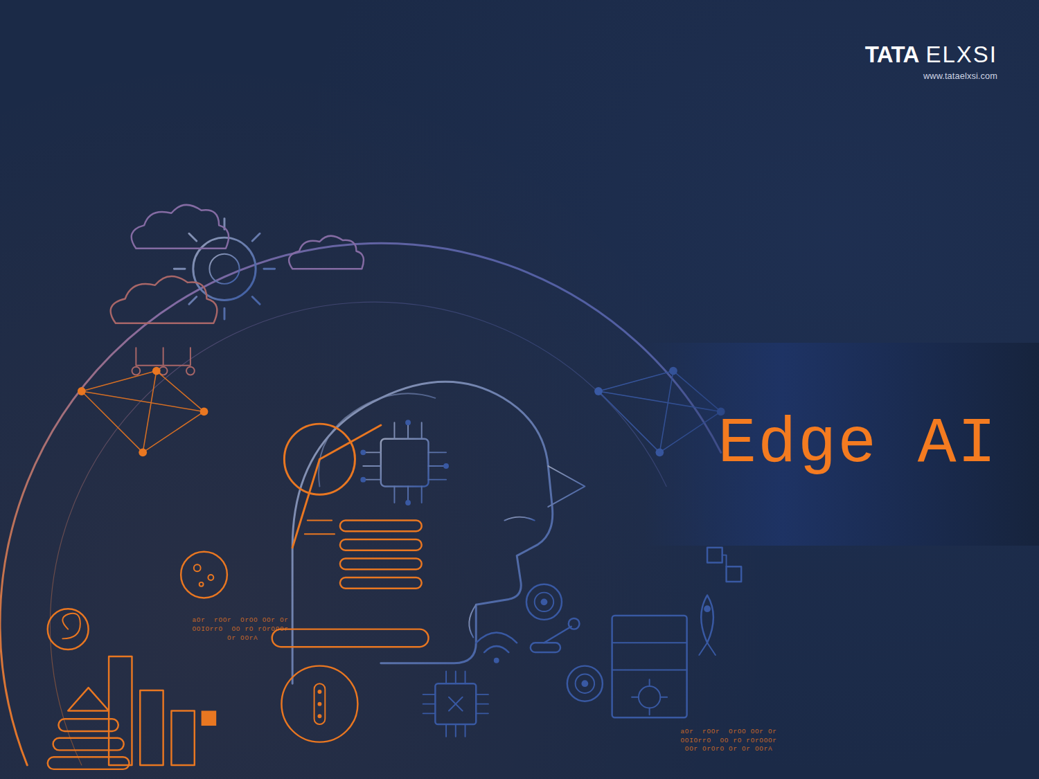TATA ELXSI
www.tataelxsi.com
aOr rOOr OrOO OOr Or OOIOrrO OO rO rOrOOOr Or OOrA
aOr rOOr OrOO OOr Or OOIOrrO OO rO rOrOOOr OOr OrOrO Or Or OOrA
Edge AI